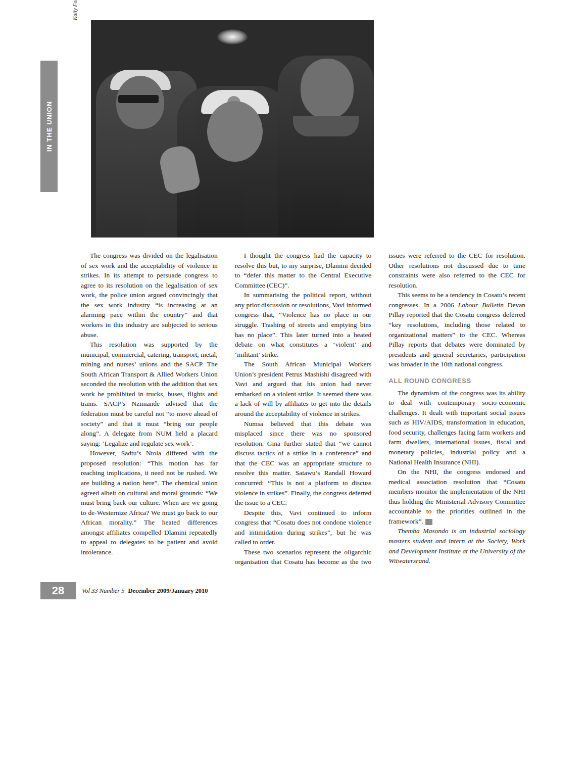IN THE UNION
Kally Forrest
The congress was divided on the legalisation of sex work and the acceptability of violence in strikes. In its attempt to persuade congress to agree to its resolution on the legalisation of sex work, the police union argued convincingly that the sex work industry “is increasing at an alarming pace within the country” and that workers in this industry are subjected to serious abuse.
This resolution was supported by the municipal, commercial, catering, transport, metal, mining and nurses’ unions and the SACP. The South African Transport & Allied Workers Union seconded the resolution with the addition that sex work be prohibited in trucks, buses, flights and trains. SACP’s Nzimande advised that the federation must be careful not “to move ahead of society” and that it must “bring our people along”. A delegate from NUM held a placard saying: ‘Legalize and regulate sex work’.
However, Sadtu’s Ntola differed with the proposed resolution: “This motion has far reaching implications, it need not be rushed. We are building a nation here”. The chemical union agreed albeit on cultural and moral grounds: “We must bring back our culture. When are we going to de-Westernize Africa? We must go back to our African morality.” The heated differences amongst affiliates compelled Dlamini repeatedly to appeal to delegates to be patient and avoid intolerance.
I thought the congress had the capacity to resolve this but, to my surprise, Dlamini decided to “defer this matter to the Central Executive Committee (CEC)”.
In summarising the political report, without any prior discussion or resolutions, Vavi informed congress that, “Violence has no place in our struggle. Trashing of streets and emptying bins has no place”. This later turned into a heated debate on what constitutes a ‘violent’ and ‘militant’ strike.
The South African Municipal Workers Union’s president Petrus Mashishi disagreed with Vavi and argued that his union had never embarked on a violent strike. It seemed there was a lack of will by affiliates to get into the details around the acceptability of violence in strikes.
Numsa believed that this debate was misplaced since there was no sponsored resolution. Gina further stated that “we cannot discuss tactics of a strike in a conference” and that the CEC was an appropriate structure to resolve this matter. Satawu’s Randall Howard concurred: “This is not a platform to discuss violence in strikes”. Finally, the congress deferred the issue to a CEC.
Despite this, Vavi continued to inform congress that “Cosatu does not condone violence and intimidation during strikes”, but he was called to order.
These two scenarios represent the oligarchic organisation that Cosatu has become as the two issues were referred to the CEC for resolution. Other resolutions not discussed due to time constraints were also referred to the CEC for resolution.
This seems to be a tendency in Cosatu’s recent congresses. In a 2006 Labour Bulletin Devan Pillay reported that the Cosatu congress deferred “key resolutions, including those related to organizational matters” to the CEC. Whereas Pillay reports that debates were dominated by presidents and general secretaries, participation was broader in the 10th national congress.
ALL ROUND CONGRESS
The dynamism of the congress was its ability to deal with contemporary socio-economic challenges. It dealt with important social issues such as HIV/AIDS, transformation in education, food security, challenges facing farm workers and farm dwellers, international issues, fiscal and monetary policies, industrial policy and a National Health Insurance (NHI).
On the NHI, the congress endorsed and medical association resolution that “Cosatu members monitor the implementation of the NHI thus holding the Ministerial Advisory Committee accountable to the priorities outlined in the framework”.LB
Themba Masondo is an industrial sociology masters student and intern at the Society, Work and Development Institute at the University of the Witwatersrand.
28
Vol 33 Number 5 December 2009/January 2010